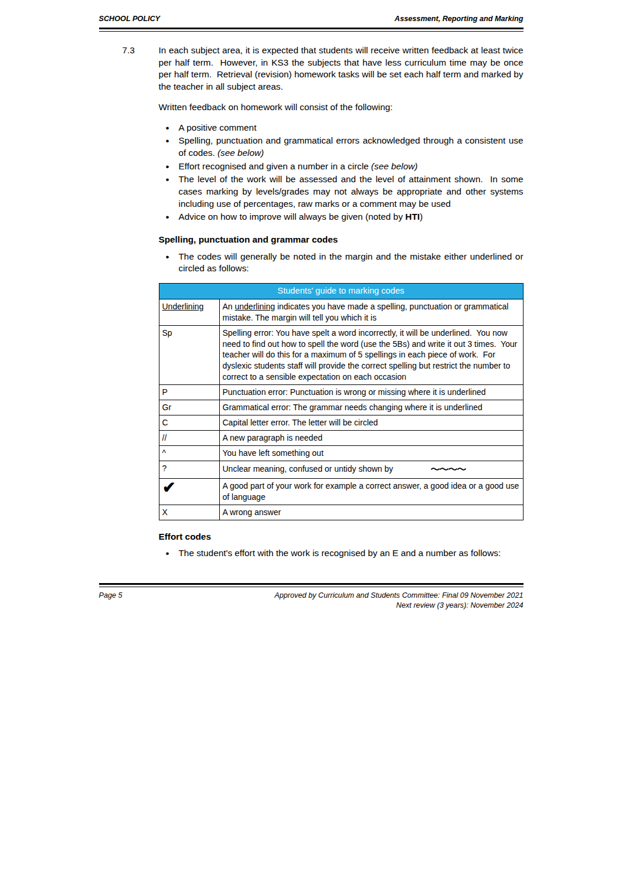SCHOOL POLICY
Assessment, Reporting and Marking
7.3
In each subject area, it is expected that students will receive written feedback at least twice per half term. However, in KS3 the subjects that have less curriculum time may be once per half term. Retrieval (revision) homework tasks will be set each half term and marked by the teacher in all subject areas.
Written feedback on homework will consist of the following:
A positive comment
Spelling, punctuation and grammatical errors acknowledged through a consistent use of codes. (see below)
Effort recognised and given a number in a circle (see below)
The level of the work will be assessed and the level of attainment shown. In some cases marking by levels/grades may not always be appropriate and other systems including use of percentages, raw marks or a comment may be used
Advice on how to improve will always be given (noted by HTI)
Spelling, punctuation and grammar codes
The codes will generally be noted in the margin and the mistake either underlined or circled as follows:
| Students' guide to marking codes |
| --- |
| Underlining | An underlining indicates you have made a spelling, punctuation or grammatical mistake. The margin will tell you which it is |
| Sp | Spelling error: You have spelt a word incorrectly, it will be underlined. You now need to find out how to spell the word (use the 5Bs) and write it out 3 times. Your teacher will do this for a maximum of 5 spellings in each piece of work. For dyslexic students staff will provide the correct spelling but restrict the number to correct to a sensible expectation on each occasion |
| P | Punctuation error: Punctuation is wrong or missing where it is underlined |
| Gr | Grammatical error: The grammar needs changing where it is underlined |
| C | Capital letter error. The letter will be circled |
| // | A new paragraph is needed |
| ^ | You have left something out |
| ? | Unclear meaning, confused or untidy shown by 〜〜〜〜 |
| ✔ | A good part of your work for example a correct answer, a good idea or a good use of language |
| X | A wrong answer |
Effort codes
The student's effort with the work is recognised by an E and a number as follows:
Page 5
Approved by Curriculum and Students Committee: Final 09 November 2021
Next review (3 years): November 2024